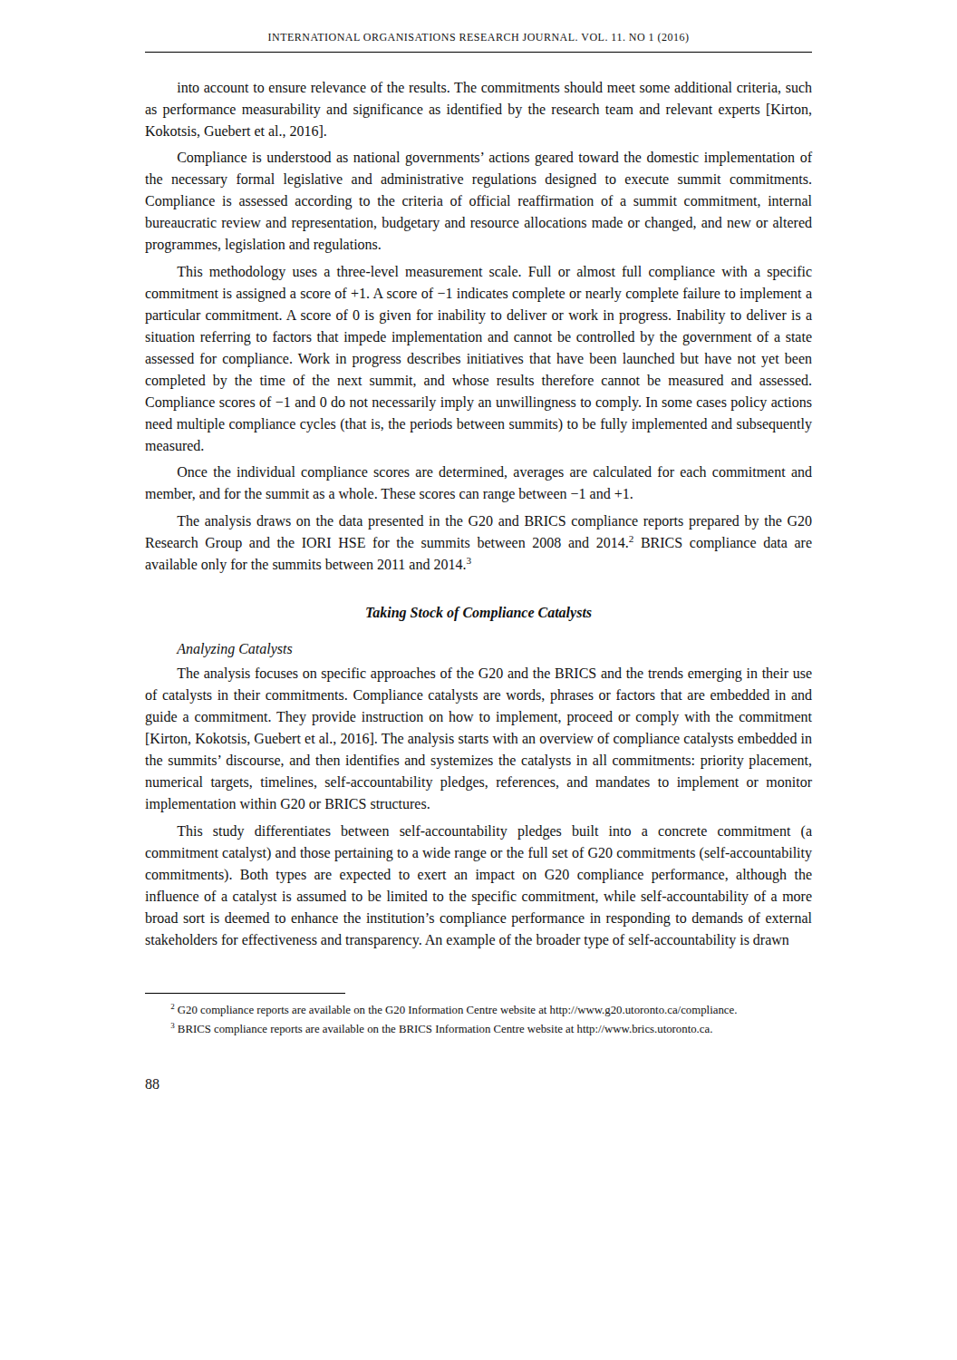International Organisations Research Journal. Vol. 11. No 1 (2016)
into account to ensure relevance of the results. The commitments should meet some additional criteria, such as performance measurability and significance as identified by the research team and relevant experts [Kirton, Kokotsis, Guebert et al., 2016].
Compliance is understood as national governments’ actions geared toward the domestic implementation of the necessary formal legislative and administrative regulations designed to execute summit commitments. Compliance is assessed according to the criteria of official reaffirmation of a summit commitment, internal bureaucratic review and representation, budgetary and resource allocations made or changed, and new or altered programmes, legislation and regulations.
This methodology uses a three-level measurement scale. Full or almost full compliance with a specific commitment is assigned a score of +1. A score of −1 indicates complete or nearly complete failure to implement a particular commitment. A score of 0 is given for inability to deliver or work in progress. Inability to deliver is a situation referring to factors that impede implementation and cannot be controlled by the government of a state assessed for compliance. Work in progress describes initiatives that have been launched but have not yet been completed by the time of the next summit, and whose results therefore cannot be measured and assessed. Compliance scores of −1 and 0 do not necessarily imply an unwillingness to comply. In some cases policy actions need multiple compliance cycles (that is, the periods between summits) to be fully implemented and subsequently measured.
Once the individual compliance scores are determined, averages are calculated for each commitment and member, and for the summit as a whole. These scores can range between −1 and +1.
The analysis draws on the data presented in the G20 and BRICS compliance reports prepared by the G20 Research Group and the IORI HSE for the summits between 2008 and 2014.2 BRICS compliance data are available only for the summits between 2011 and 2014.3
Taking Stock of Compliance Catalysts
Analyzing Catalysts
The analysis focuses on specific approaches of the G20 and the BRICS and the trends emerging in their use of catalysts in their commitments. Compliance catalysts are words, phrases or factors that are embedded in and guide a commitment. They provide instruction on how to implement, proceed or comply with the commitment [Kirton, Kokotsis, Guebert et al., 2016]. The analysis starts with an overview of compliance catalysts embedded in the summits’ discourse, and then identifies and systemizes the catalysts in all commitments: priority placement, numerical targets, timelines, self-accountability pledges, references, and mandates to implement or monitor implementation within G20 or BRICS structures.
This study differentiates between self-accountability pledges built into a concrete commitment (a commitment catalyst) and those pertaining to a wide range or the full set of G20 commitments (self-accountability commitments). Both types are expected to exert an impact on G20 compliance performance, although the influence of a catalyst is assumed to be limited to the specific commitment, while self-accountability of a more broad sort is deemed to enhance the institution’s compliance performance in responding to demands of external stakeholders for effectiveness and transparency. An example of the broader type of self-accountability is drawn
2 G20 compliance reports are available on the G20 Information Centre website at http://www.g20.utoronto.ca/compliance.
3 BRICS compliance reports are available on the BRICS Information Centre website at http://www.brics.utoronto.ca.
88